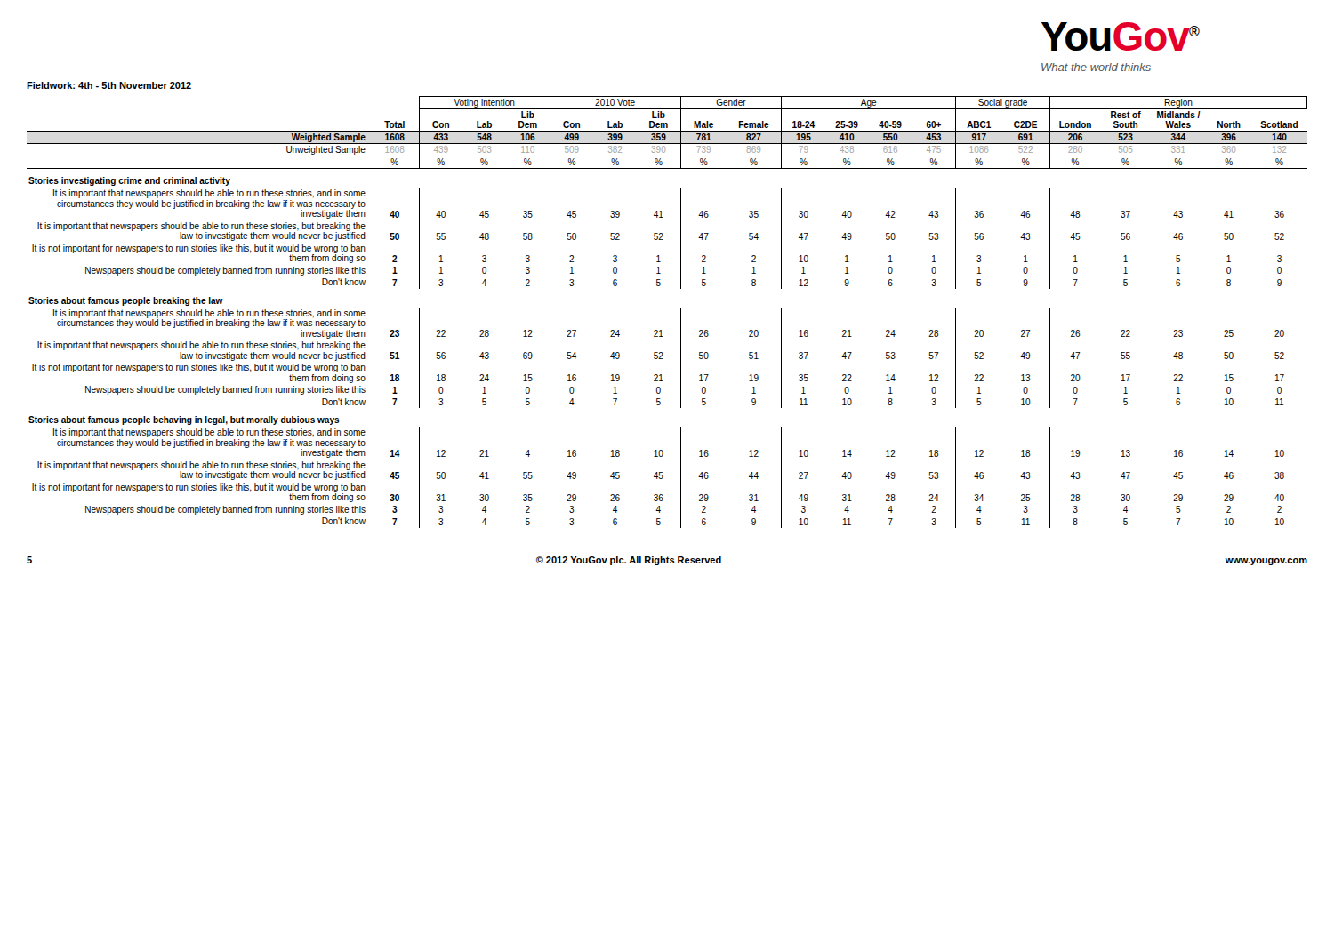You Gov®
What the world thinks
Fieldwork: 4th - 5th November 2012
| | | Voting intention | 2010 Vote | Gender | Age | Social grade | Region |
| --- | --- | --- | --- | --- | --- | --- | --- |
| | Total | Con | Lab | Lib Dem | Con | Lab | Lib Dem | Male | Female | 18-24 | 25-39 | 40-59 | 60+ | ABC1 | C2DE | London | Rest of South | Midlands / Wales | North | Scotland |
| Weighted Sample | 1608 | 433 | 548 | 106 | 499 | 399 | 359 | 781 | 827 | 195 | 410 | 550 | 453 | 917 | 691 | 206 | 523 | 344 | 396 | 140 |
| Unweighted Sample | 1608 | 439 | 503 | 110 | 509 | 382 | 390 | 739 | 869 | 79 | 438 | 616 | 475 | 1086 | 522 | 280 | 505 | 331 | 360 | 132 |
| | % | % | % | % | % | % | % | % | % | % | % | % | % | % | % | % | % | % | % | % |
| Stories investigating crime and criminal activity |
| It is important that newspapers should be able to run these stories, and in some circumstances they would be justified in breaking the law if it was necessary to investigate them | 40 | 40 | 45 | 35 | 45 | 39 | 41 | 46 | 35 | 30 | 40 | 42 | 43 | 36 | 46 | 48 | 37 | 43 | 41 | 36 |
| It is important that newspapers should be able to run these stories, but breaking the law to investigate them would never be justified | 50 | 55 | 48 | 58 | 50 | 52 | 52 | 47 | 54 | 47 | 49 | 50 | 53 | 56 | 43 | 45 | 56 | 46 | 50 | 52 |
| It is not important for newspapers to run stories like this, but it would be wrong to ban them from doing so | 2 | 1 | 3 | 3 | 2 | 3 | 1 | 2 | 2 | 10 | 1 | 1 | 1 | 3 | 1 | 1 | 1 | 5 | 1 | 3 |
| Newspapers should be completely banned from running stories like this | 1 | 1 | 0 | 3 | 1 | 0 | 1 | 1 | 1 | 1 | 1 | 0 | 0 | 1 | 0 | 0 | 1 | 1 | 0 | 0 |
| Don't know | 7 | 3 | 4 | 2 | 3 | 6 | 5 | 5 | 8 | 12 | 9 | 6 | 3 | 5 | 9 | 7 | 5 | 6 | 8 | 9 |
| Stories about famous people breaking the law |
| It is important that newspapers should be able to run these stories, and in some circumstances they would be justified in breaking the law if it was necessary to investigate them | 23 | 22 | 28 | 12 | 27 | 24 | 21 | 26 | 20 | 16 | 21 | 24 | 28 | 20 | 27 | 26 | 22 | 23 | 25 | 20 |
| It is important that newspapers should be able to run these stories, but breaking the law to investigate them would never be justified | 51 | 56 | 43 | 69 | 54 | 49 | 52 | 50 | 51 | 37 | 47 | 53 | 57 | 52 | 49 | 47 | 55 | 48 | 50 | 52 |
| It is not important for newspapers to run stories like this, but it would be wrong to ban them from doing so | 18 | 18 | 24 | 15 | 16 | 19 | 21 | 17 | 19 | 35 | 22 | 14 | 12 | 22 | 13 | 20 | 17 | 22 | 15 | 17 |
| Newspapers should be completely banned from running stories like this | 1 | 0 | 1 | 0 | 0 | 1 | 0 | 0 | 1 | 1 | 0 | 1 | 0 | 1 | 0 | 0 | 1 | 1 | 0 | 0 |
| Don't know | 7 | 3 | 5 | 5 | 4 | 7 | 5 | 5 | 9 | 11 | 10 | 8 | 3 | 5 | 10 | 7 | 5 | 6 | 10 | 11 |
| Stories about famous people behaving in legal, but morally dubious ways |
| It is important that newspapers should be able to run these stories, and in some circumstances they would be justified in breaking the law if it was necessary to investigate them | 14 | 12 | 21 | 4 | 16 | 18 | 10 | 16 | 12 | 10 | 14 | 12 | 18 | 12 | 18 | 19 | 13 | 16 | 14 | 10 |
| It is important that newspapers should be able to run these stories, but breaking the law to investigate them would never be justified | 45 | 50 | 41 | 55 | 49 | 45 | 45 | 46 | 44 | 27 | 40 | 49 | 53 | 46 | 43 | 43 | 47 | 45 | 46 | 38 |
| It is not important for newspapers to run stories like this, but it would be wrong to ban them from doing so | 30 | 31 | 30 | 35 | 29 | 26 | 36 | 29 | 31 | 49 | 31 | 28 | 24 | 34 | 25 | 28 | 30 | 29 | 29 | 40 |
| Newspapers should be completely banned from running stories like this | 3 | 3 | 4 | 2 | 3 | 4 | 4 | 2 | 4 | 3 | 4 | 4 | 2 | 4 | 3 | 3 | 4 | 5 | 2 | 2 |
| Don't know | 7 | 3 | 4 | 5 | 3 | 6 | 5 | 6 | 9 | 10 | 11 | 7 | 3 | 5 | 11 | 8 | 5 | 7 | 10 | 10 |
5
© 2012 YouGov plc. All Rights Reserved
www.yougov.com